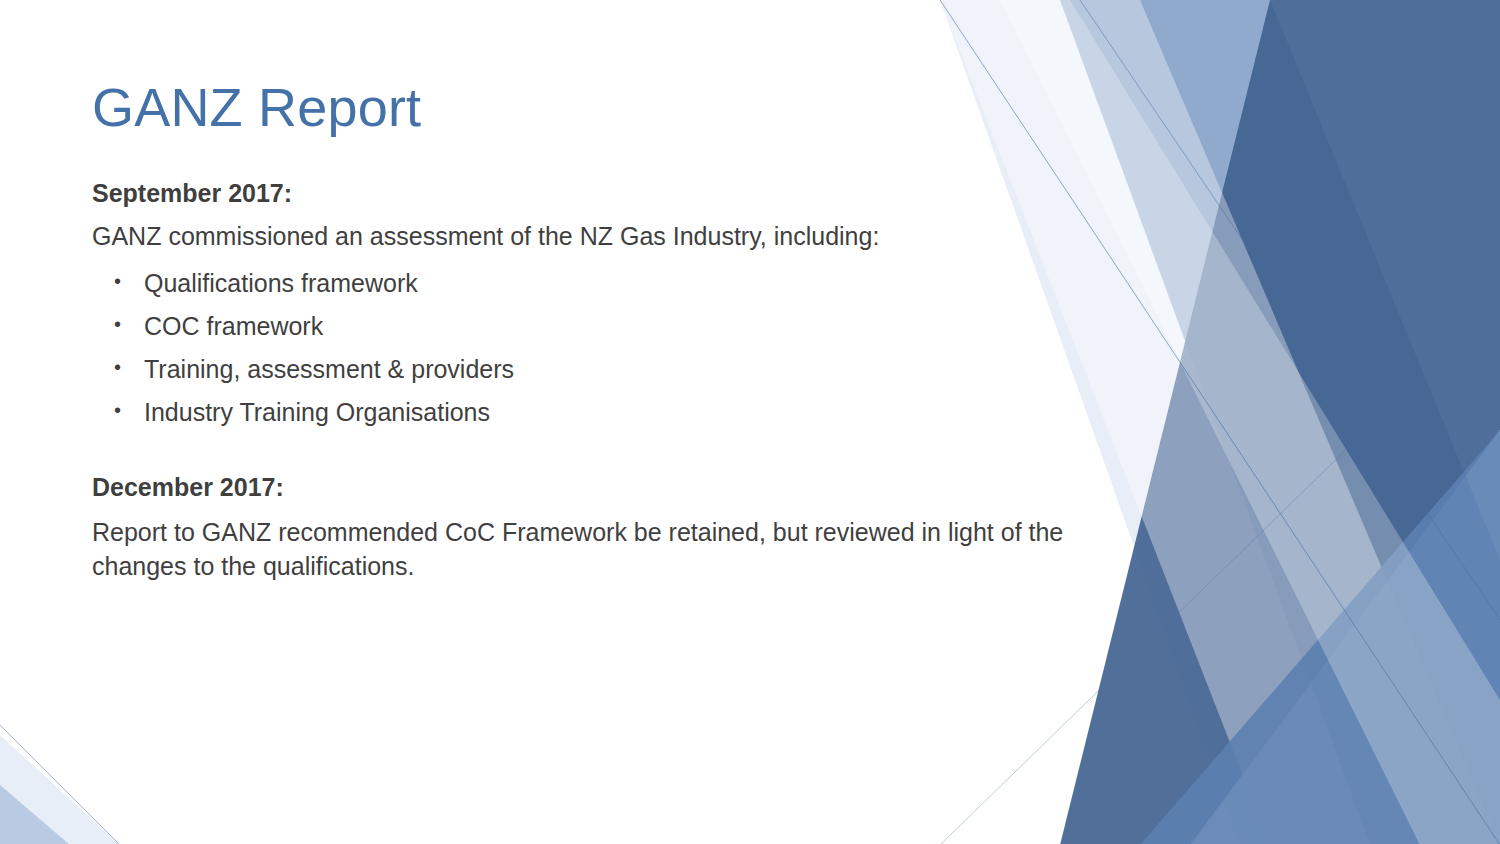GANZ Report
September 2017:
GANZ commissioned an assessment of the NZ Gas Industry, including:
Qualifications framework
COC framework
Training, assessment & providers
Industry Training Organisations
December 2017:
Report to GANZ recommended CoC Framework be retained, but reviewed in light of the changes to the qualifications.